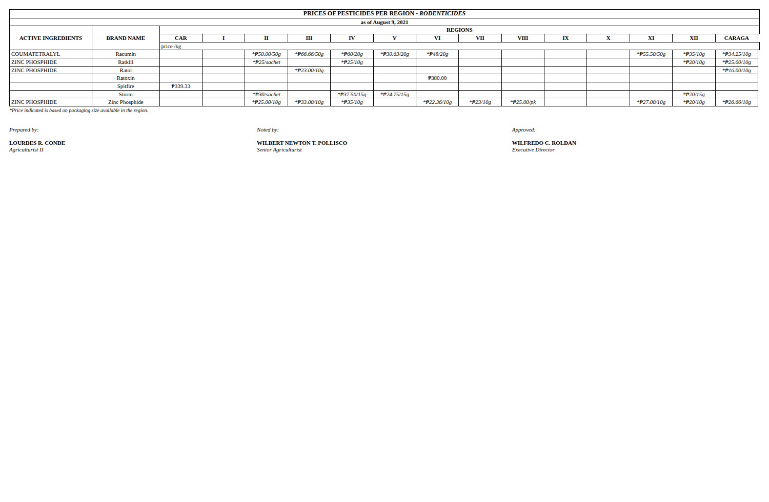| PRICES OF PESTICIDES PER REGION - RODENTICIDES |
| as of August 9, 2021 |
| ACTIVE INGREDIENTS | BRAND NAME | REGIONS |
| CAR | I | II | III | IV | V | VI | VII | VIII | IX | X | XI | XII | CARAGA | |
| price /kg |
| COUMATETRALYL | Racumin | | | *₱50.00/50g | *₱66.66/50g | *₱60/20g | *₱30.63/20g | *₱48/20g | | | | | *₱55.50/50g | *₱35/10g | *₱34.25/10g | |
| ZINC PHOSPHIDE | Ratkill | | | *₱25/sachet | | *₱25/10g | | | | | | | | *₱20/10g | *₱25.00/10g | |
| ZINC PHOSPHIDE | Ratol | | | | *₱23.00/10g | | | | | | | | | | *₱16.00/10g | |
| | Ratoxin | | | | | | | ₱380.00 | | | | | | | | |
| | Spitfire | ₱339.33 | | | | | | | | | | | | | | |
| | Storm | | | *₱30/sachet | | *₱37.50/15g | *₱24.75/15g | | | | | | | *₱20/15g | | |
| ZINC PHOSPHIDE | Zinc Phosphide | | | *₱25.00/10g | *₱33.00/10g | *₱35/10g | | *₱22.36/10g | *₱23/10g | *₱25.00/pk | | | *₱27.00/10g | *₱20/10g | *₱26.66/10g | |
*Price indicated is based on packaging size available in the region.
| Prepared by: Lourdes R. Conde Agriculturist II | Noted by: Wilbert Newton T. Pollisco Senior Agriculturist | Approved: Wilfredo C. Roldan Executive Director |